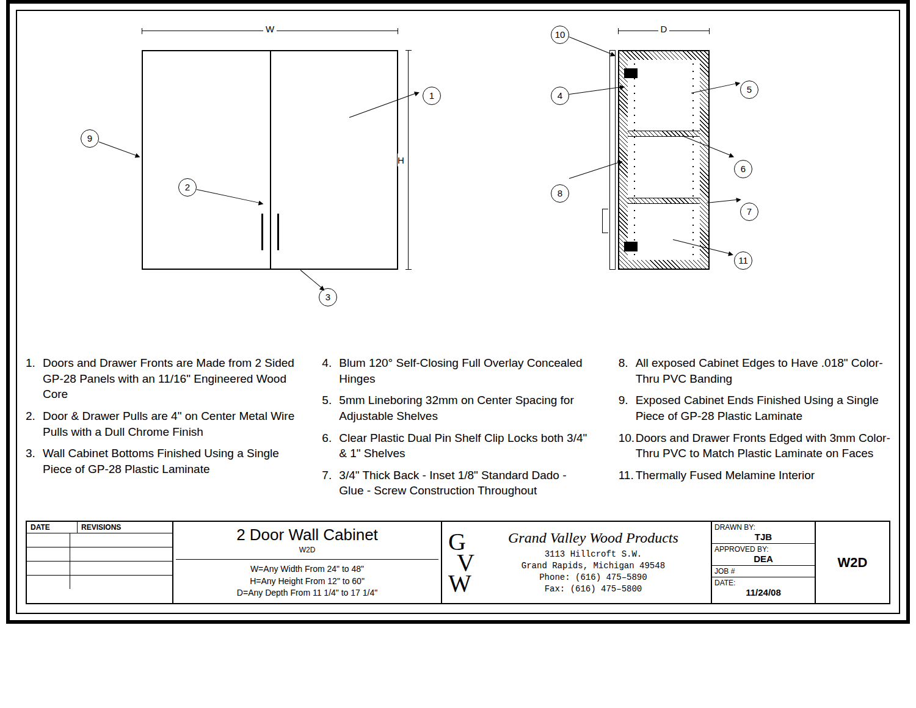W
H
1
9
2
3
D
10
4
5
6
8
7
11
1. Doors and Drawer Fronts are Made from 2 Sided GP-28 Panels with an 11/16" Engineered Wood Core
2. Door & Drawer Pulls are 4" on Center Metal Wire Pulls with a Dull Chrome Finish
3. Wall Cabinet Bottoms Finished Using a Single Piece of GP-28 Plastic Laminate
4. Blum 120° Self-Closing Full Overlay Concealed Hinges
5. 5mm Lineboring 32mm on Center Spacing for Adjustable Shelves
6. Clear Plastic Dual Pin Shelf Clip Locks both 3/4" & 1" Shelves
7. 3/4" Thick Back - Inset 1/8" Standard Dado - Glue - Screw Construction Throughout
8. All exposed Cabinet Edges to Have .018" Color-Thru PVC Banding
9. Exposed Cabinet Ends Finished Using a Single Piece of GP-28 Plastic Laminate
10. Doors and Drawer Fronts Edged with 3mm Color-Thru PVC to Match Plastic Laminate on Faces
11. Thermally Fused Melamine Interior
DATE
REVISIONS
2 Door Wall Cabinet
W2D
W=Any Width From 24" to 48"
H=Any Height From 12" to 60"
D=Any Depth From 11 1/4" to 17 1/4"
G
V
W
Grand Valley Wood Products
3113 Hillcroft S.W.
Grand Rapids, Michigan 49548
Phone: (616) 475–5890
Fax: (616) 475–5800
DRAWN BY:
TJB
APPROVED BY:
DEA
JOB #
DATE:
11/24/08
W2D